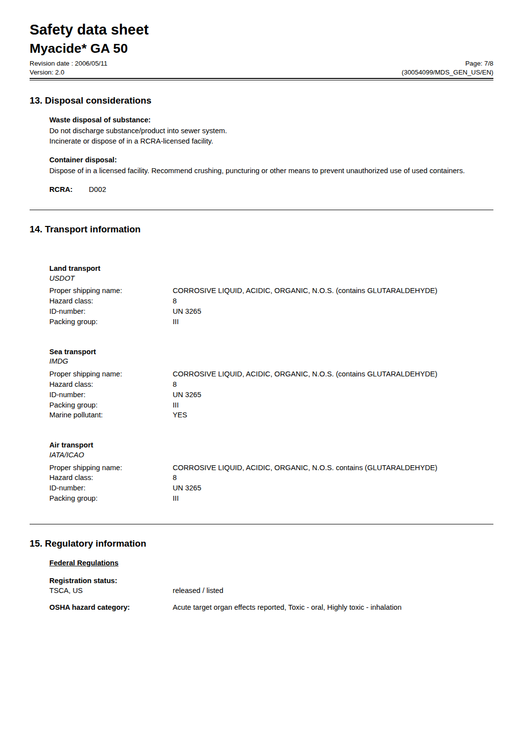Safety data sheet
Myacide* GA 50
Revision date : 2006/05/11
Version: 2.0
Page: 7/8
(30054099/MDS_GEN_US/EN)
13. Disposal considerations
Waste disposal of substance:
Do not discharge substance/product into sewer system.
Incinerate or dispose of in a RCRA-licensed facility.
Container disposal:
Dispose of in a licensed facility. Recommend crushing, puncturing or other means to prevent unauthorized use of used containers.
RCRA: D002
14. Transport information
Land transport
USDOT
| Proper shipping name: | CORROSIVE LIQUID, ACIDIC, ORGANIC, N.O.S. (contains GLUTARALDEHYDE) |
| Hazard class: | 8 |
| ID-number: | UN 3265 |
| Packing group: | III |
Sea transport
IMDG
| Proper shipping name: | CORROSIVE LIQUID, ACIDIC, ORGANIC, N.O.S. (contains GLUTARALDEHYDE) |
| Hazard class: | 8 |
| ID-number: | UN 3265 |
| Packing group: | III |
| Marine pollutant: | YES |
Air transport
IATA/ICAO
| Proper shipping name: | CORROSIVE LIQUID, ACIDIC, ORGANIC, N.O.S. contains (GLUTARALDEHYDE) |
| Hazard class: | 8 |
| ID-number: | UN 3265 |
| Packing group: | III |
15. Regulatory information
Federal Regulations
| Registration status: TSCA, US | released / listed |
| OSHA hazard category: | Acute target organ effects reported, Toxic - oral, Highly toxic - inhalation |